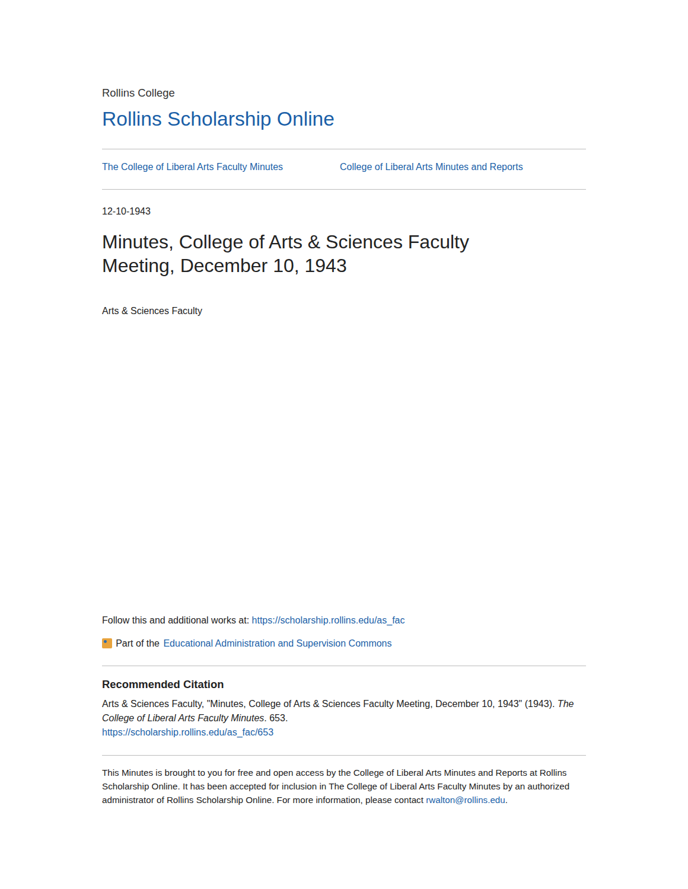Rollins College
Rollins Scholarship Online
The College of Liberal Arts Faculty Minutes College of Liberal Arts Minutes and Reports
12-10-1943
Minutes, College of Arts & Sciences Faculty Meeting, December 10, 1943
Arts & Sciences Faculty
Follow this and additional works at: https://scholarship.rollins.edu/as_fac
Part of the Educational Administration and Supervision Commons
Recommended Citation
Arts & Sciences Faculty, "Minutes, College of Arts & Sciences Faculty Meeting, December 10, 1943" (1943). The College of Liberal Arts Faculty Minutes. 653.
https://scholarship.rollins.edu/as_fac/653
This Minutes is brought to you for free and open access by the College of Liberal Arts Minutes and Reports at Rollins Scholarship Online. It has been accepted for inclusion in The College of Liberal Arts Faculty Minutes by an authorized administrator of Rollins Scholarship Online. For more information, please contact rwalton@rollins.edu.